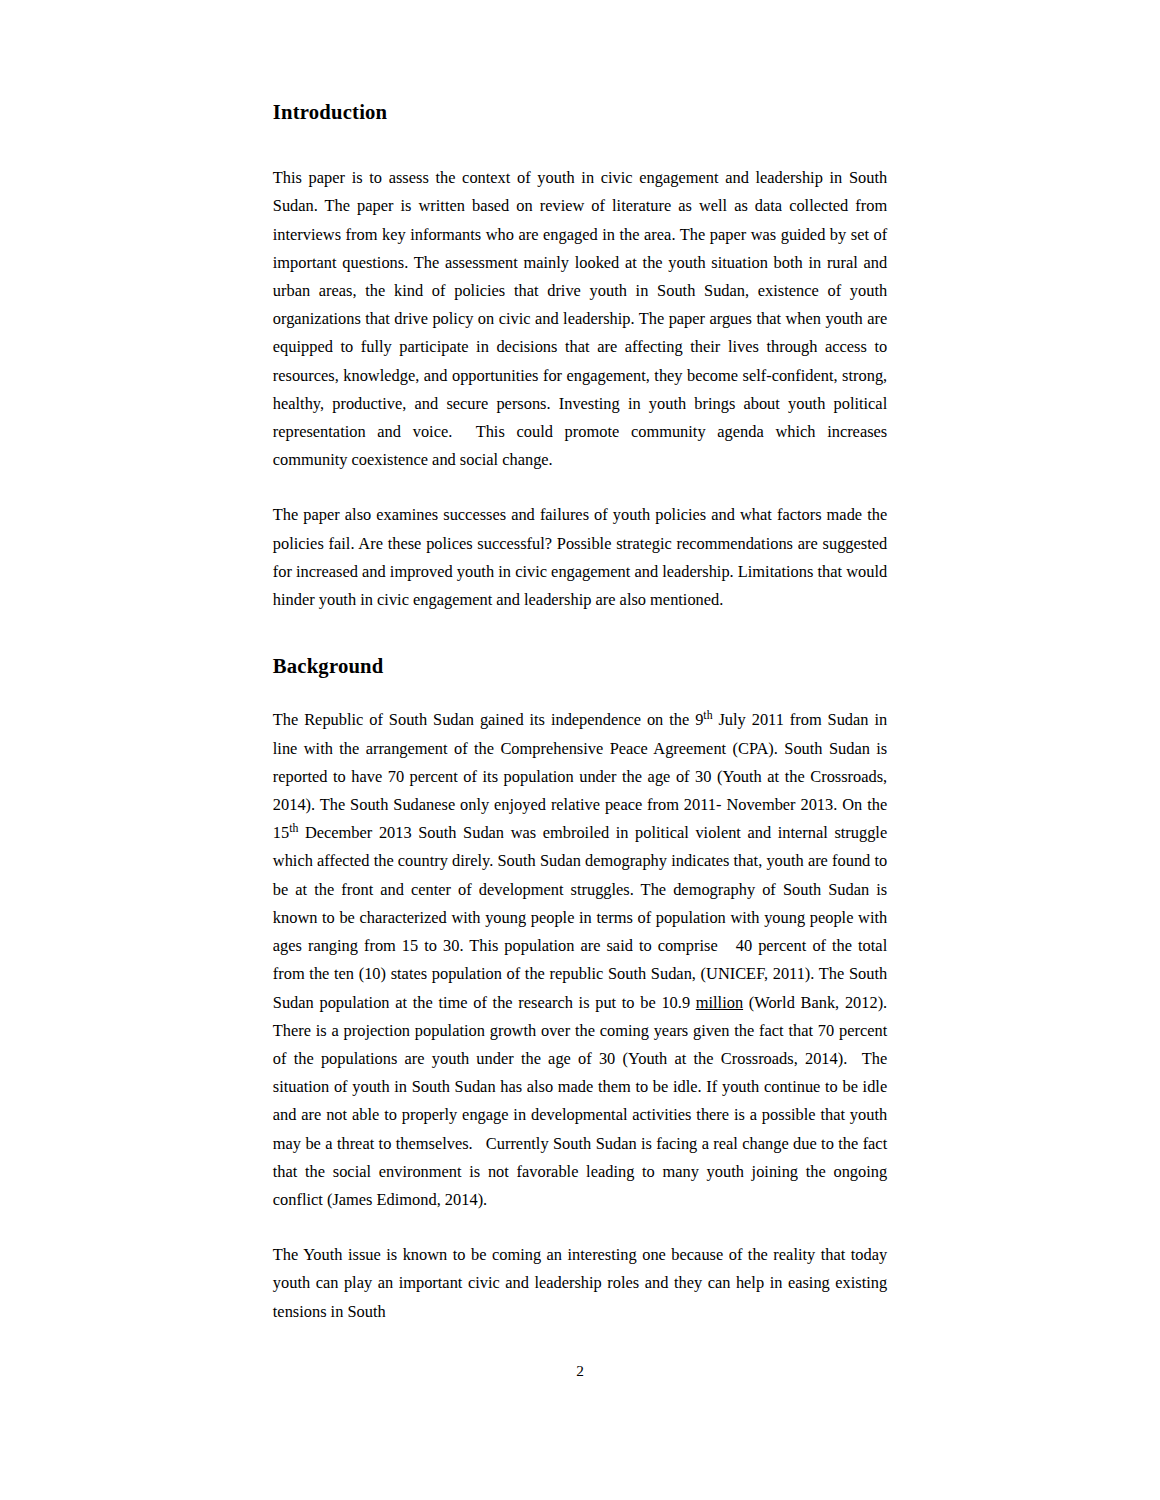Introduction
This paper is to assess the context of youth in civic engagement and leadership in South Sudan. The paper is written based on review of literature as well as data collected from interviews from key informants who are engaged in the area. The paper was guided by set of important questions. The assessment mainly looked at the youth situation both in rural and urban areas, the kind of policies that drive youth in South Sudan, existence of youth organizations that drive policy on civic and leadership. The paper argues that when youth are equipped to fully participate in decisions that are affecting their lives through access to resources, knowledge, and opportunities for engagement, they become self-confident, strong, healthy, productive, and secure persons. Investing in youth brings about youth political representation and voice. This could promote community agenda which increases community coexistence and social change.
The paper also examines successes and failures of youth policies and what factors made the policies fail. Are these polices successful? Possible strategic recommendations are suggested for increased and improved youth in civic engagement and leadership. Limitations that would hinder youth in civic engagement and leadership are also mentioned.
Background
The Republic of South Sudan gained its independence on the 9th July 2011 from Sudan in line with the arrangement of the Comprehensive Peace Agreement (CPA). South Sudan is reported to have 70 percent of its population under the age of 30 (Youth at the Crossroads, 2014). The South Sudanese only enjoyed relative peace from 2011- November 2013. On the 15th December 2013 South Sudan was embroiled in political violent and internal struggle which affected the country direly. South Sudan demography indicates that, youth are found to be at the front and center of development struggles. The demography of South Sudan is known to be characterized with young people in terms of population with young people with ages ranging from 15 to 30. This population are said to comprise 40 percent of the total from the ten (10) states population of the republic South Sudan, (UNICEF, 2011). The South Sudan population at the time of the research is put to be 10.9 million (World Bank, 2012). There is a projection population growth over the coming years given the fact that 70 percent of the populations are youth under the age of 30 (Youth at the Crossroads, 2014). The situation of youth in South Sudan has also made them to be idle. If youth continue to be idle and are not able to properly engage in developmental activities there is a possible that youth may be a threat to themselves. Currently South Sudan is facing a real change due to the fact that the social environment is not favorable leading to many youth joining the ongoing conflict (James Edimond, 2014).
The Youth issue is known to be coming an interesting one because of the reality that today youth can play an important civic and leadership roles and they can help in easing existing tensions in South
2